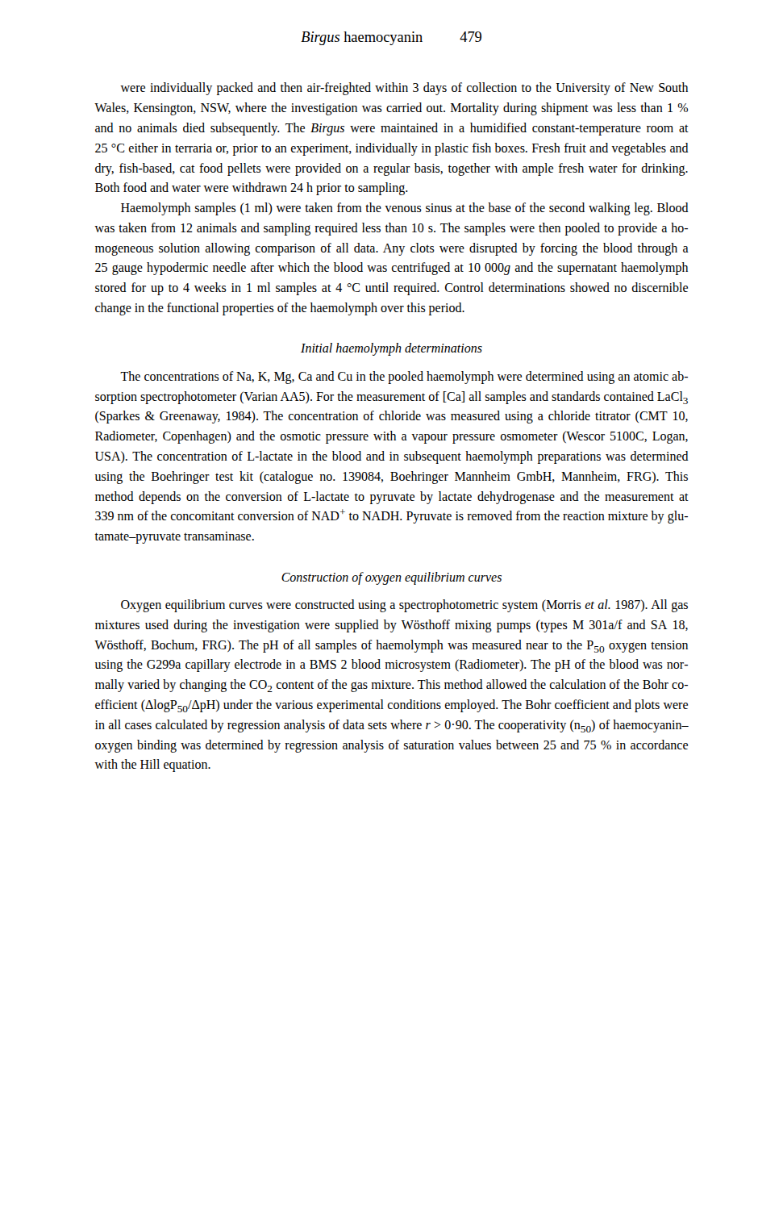Birgus haemocyanin 479
were individually packed and then air-freighted within 3 days of collection to the University of New South Wales, Kensington, NSW, where the investigation was carried out. Mortality during shipment was less than 1 % and no animals died subsequently. The Birgus were maintained in a humidified constant-temperature room at 25 °C either in terraria or, prior to an experiment, individually in plastic fish boxes. Fresh fruit and vegetables and dry, fish-based, cat food pellets were provided on a regular basis, together with ample fresh water for drinking. Both food and water were withdrawn 24 h prior to sampling.
Haemolymph samples (1 ml) were taken from the venous sinus at the base of the second walking leg. Blood was taken from 12 animals and sampling required less than 10 s. The samples were then pooled to provide a homogeneous solution allowing comparison of all data. Any clots were disrupted by forcing the blood through a 25 gauge hypodermic needle after which the blood was centrifuged at 10 000g and the supernatant haemolymph stored for up to 4 weeks in 1 ml samples at 4 °C until required. Control determinations showed no discernible change in the functional properties of the haemolymph over this period.
Initial haemolymph determinations
The concentrations of Na, K, Mg, Ca and Cu in the pooled haemolymph were determined using an atomic absorption spectrophotometer (Varian AA5). For the measurement of [Ca] all samples and standards contained LaCl3 (Sparkes & Greenaway, 1984). The concentration of chloride was measured using a chloride titrator (CMT 10, Radiometer, Copenhagen) and the osmotic pressure with a vapour pressure osmometer (Wescor 5100C, Logan, USA). The concentration of L-lactate in the blood and in subsequent haemolymph preparations was determined using the Boehringer test kit (catalogue no. 139084, Boehringer Mannheim GmbH, Mannheim, FRG). This method depends on the conversion of L-lactate to pyruvate by lactate dehydrogenase and the measurement at 339 nm of the concomitant conversion of NAD+ to NADH. Pyruvate is removed from the reaction mixture by glutamate–pyruvate transaminase.
Construction of oxygen equilibrium curves
Oxygen equilibrium curves were constructed using a spectrophotometric system (Morris et al. 1987). All gas mixtures used during the investigation were supplied by Wösthoff mixing pumps (types M 301a/f and SA 18, Wösthoff, Bochum, FRG). The pH of all samples of haemolymph was measured near to the P50 oxygen tension using the G299a capillary electrode in a BMS 2 blood microsystem (Radiometer). The pH of the blood was normally varied by changing the CO2 content of the gas mixture. This method allowed the calculation of the Bohr coefficient (ΔlogP50/ΔpH) under the various experimental conditions employed. The Bohr coefficient and plots were in all cases calculated by regression analysis of data sets where r > 0·90. The cooperativity (n50) of haemocyanin–oxygen binding was determined by regression analysis of saturation values between 25 and 75 % in accordance with the Hill equation.